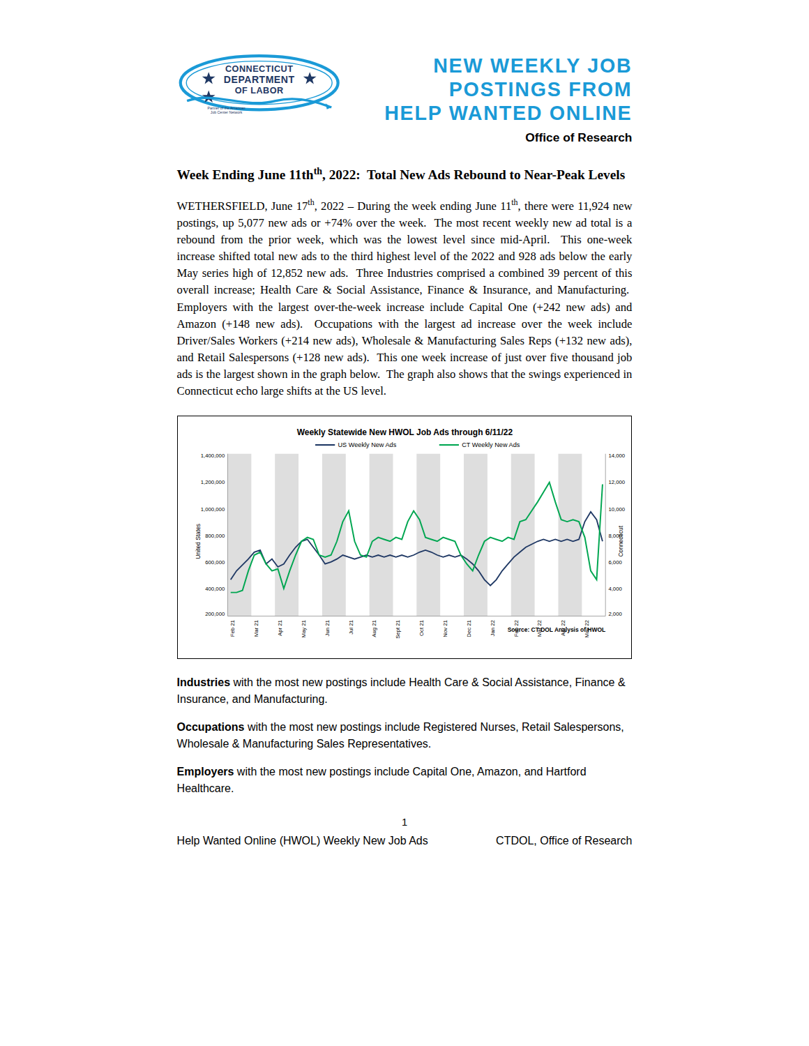CONNECTICUT DEPARTMENT OF LABOR Partner of the American Job Center Network
NEW WEEKLY JOB POSTINGS FROM
HELP WANTED ONLINE
Office of Research
Week Ending June 11thth, 2022: Total New Ads Rebound to Near-Peak Levels
WETHERSFIELD, June 17th, 2022 – During the week ending June 11th, there were 11,924 new postings, up 5,077 new ads or +74% over the week. The most recent weekly new ad total is a rebound from the prior week, which was the lowest level since mid-April. This one-week increase shifted total new ads to the third highest level of the 2022 and 928 ads below the early May series high of 12,852 new ads. Three Industries comprised a combined 39 percent of this overall increase; Health Care & Social Assistance, Finance & Insurance, and Manufacturing. Employers with the largest over-the-week increase include Capital One (+242 new ads) and Amazon (+148 new ads). Occupations with the largest ad increase over the week include Driver/Sales Workers (+214 new ads), Wholesale & Manufacturing Sales Reps (+132 new ads), and Retail Salespersons (+128 new ads). This one week increase of just over five thousand job ads is the largest shown in the graph below. The graph also shows that the swings experienced in Connecticut echo large shifts at the US level.
Weekly Statewide New HWOL Job Ads through 6/11/22 Weekly Statewide New HWOL Job Ads through 6/11/22 US Weekly New Ads CT Weekly New Ads 1,400,000 1,200,000 1,000,000 800,000 600,000 400,000 200,000 United States 14,000 12,000 10,000 8,000 6,000 4,000 2,000 Connecticut Feb 21 Mar 21 Apr 21 May 21 Jun 21 Jul 21 Aug 21 Sept 21 Oct 21 Nov 21 Dec 21 Jan 22 Feb 22 Mar 22 Apr 22 May 22 Source: CT DOL Analysis of HWOL
Industries with the most new postings include Health Care & Social Assistance, Finance & Insurance, and Manufacturing.
Occupations with the most new postings include Registered Nurses, Retail Salespersons, Wholesale & Manufacturing Sales Representatives.
Employers with the most new postings include Capital One, Amazon, and Hartford Healthcare.
1
Help Wanted Online (HWOL) Weekly New Job Ads
CTDOL, Office of Research